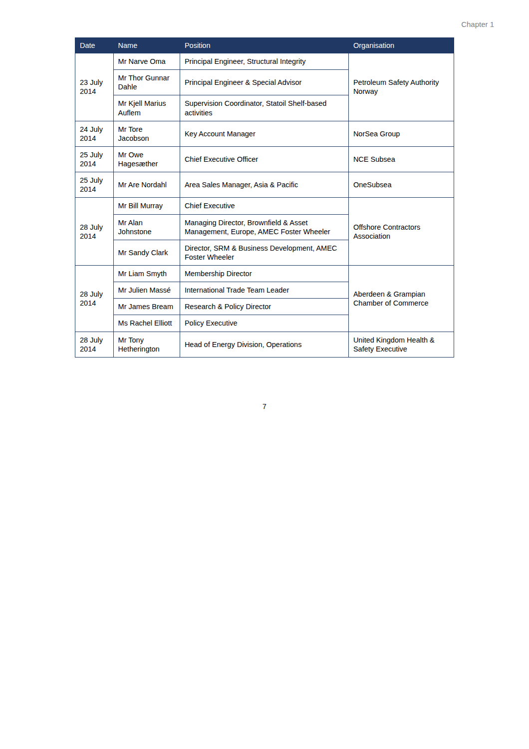Chapter 1
| Date | Name | Position | Organisation |
| --- | --- | --- | --- |
| 23 July 2014 | Mr Narve Oma | Principal Engineer, Structural Integrity | Petroleum Safety Authority Norway |
| Mr Thor Gunnar Dahle | Principal Engineer & Special Advisor |
| Mr Kjell Marius Auflem | Supervision Coordinator, Statoil Shelf-based activities |
| 24 July 2014 | Mr Tore Jacobson | Key Account Manager | NorSea Group |
| 25 July 2014 | Mr Owe Hagesæther | Chief Executive Officer | NCE Subsea |
| 25 July 2014 | Mr Are Nordahl | Area Sales Manager, Asia & Pacific | OneSubsea |
| 28 July 2014 | Mr Bill Murray | Chief Executive | Offshore Contractors Association |
| Mr Alan Johnstone | Managing Director, Brownfield & Asset Management, Europe, AMEC Foster Wheeler |
| Mr Sandy Clark | Director, SRM & Business Development, AMEC Foster Wheeler |
| 28 July 2014 | Mr Liam Smyth | Membership Director | Aberdeen & Grampian Chamber of Commerce |
| Mr Julien Massé | International Trade Team Leader |
| Mr James Bream | Research & Policy Director |
| Ms Rachel Elliott | Policy Executive |
| 28 July 2014 | Mr Tony Hetherington | Head of Energy Division, Operations | United Kingdom Health & Safety Executive |
7